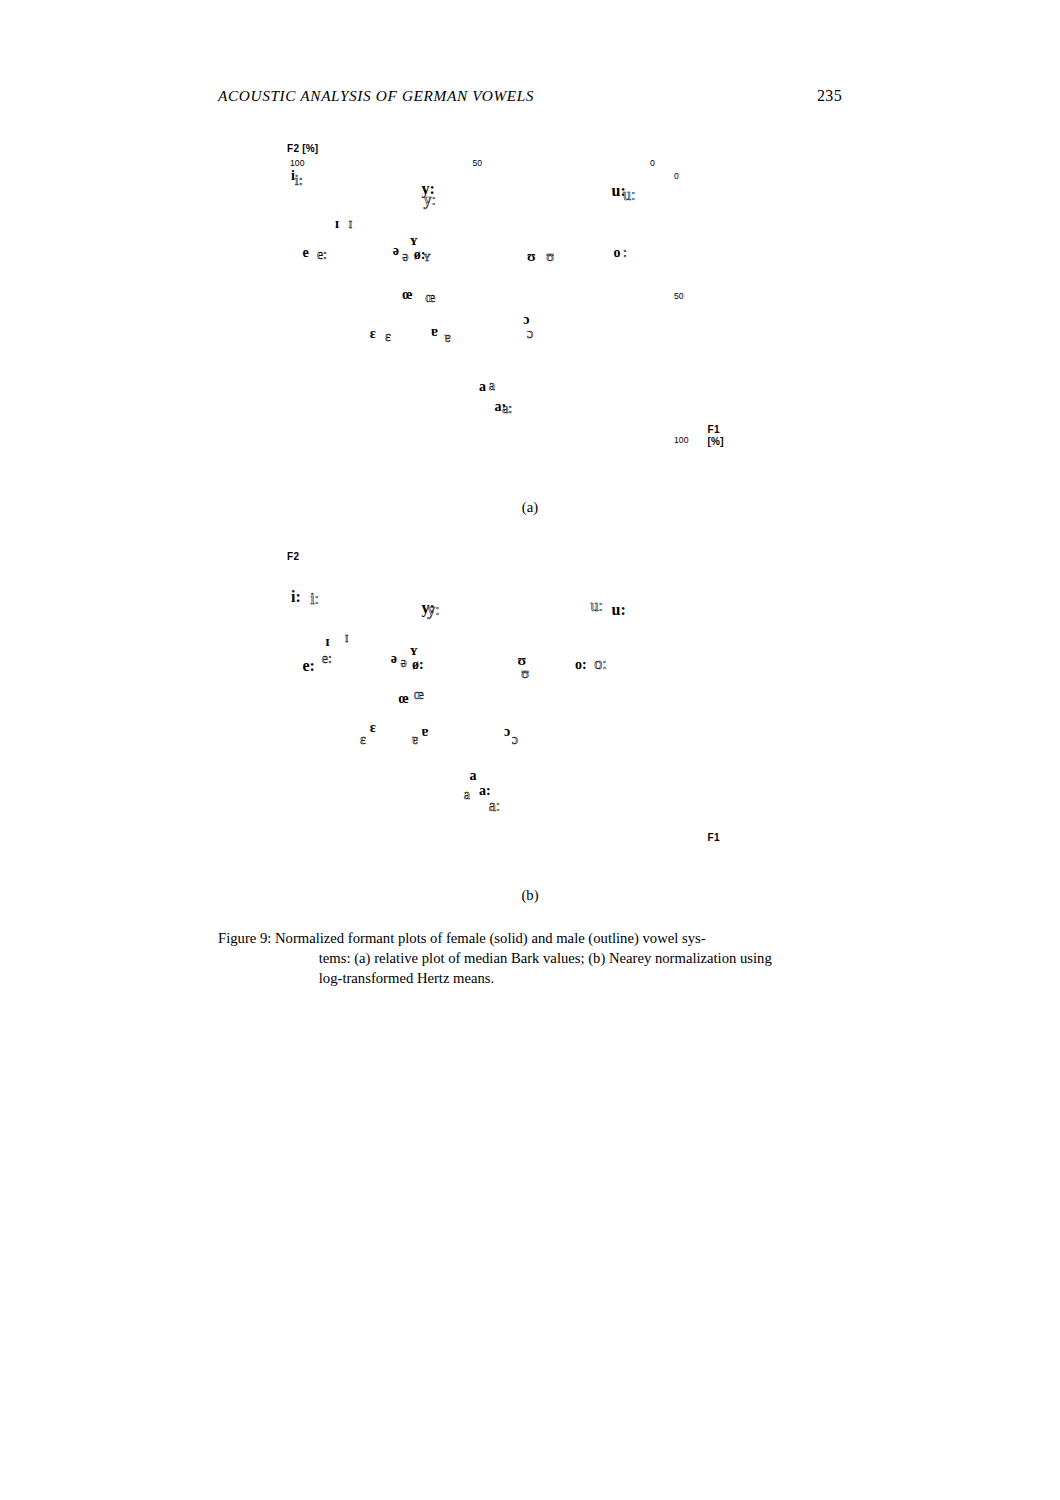Acoustic analysis of German vowels 235
F2 [%] 100 50 0 0 50 100 F1 [%] i i: y: y: u: u: ɪ ɪ ʏ e e: ə ə ø: ʏ ʊ ʊ o : œ œ ɔ ɔ ɛ ɛ ɐ ɐ a a a: a:
(a)
F2 F1 i: i: y: y: u: u: ɪ ɪ ʏ e: e: ə ə ø: ʊ ʊ o: o: œ œ ɛ ɛ ɐ ɐ ɔ ɔ a a a: a:
(b)
Figure 9: Normalized formant plots of female (solid) and male (outline) vowel sys- tems: (a) relative plot of median Bark values; (b) Nearey normalization using log-transformed Hertz means.